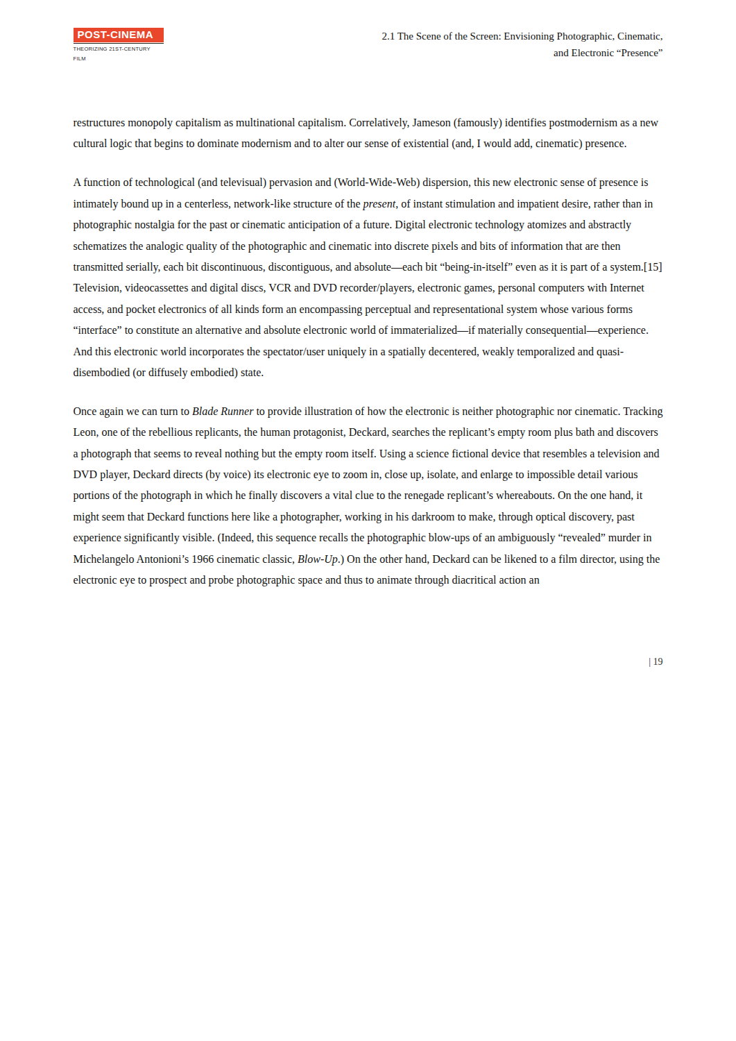POST-CINEMA
Theorizing 21st-Century Film
2.1 The Scene of the Screen: Envisioning Photographic, Cinematic,
and Electronic “Presence”
restructures monopoly capitalism as multinational capitalism. Correlatively, Jameson (famously) identifies postmodernism as a new cultural logic that begins to dominate modernism and to alter our sense of existential (and, I would add, cinematic) presence.
A function of technological (and televisual) pervasion and (World-Wide-Web) dispersion, this new electronic sense of presence is intimately bound up in a centerless, network-like structure of the present, of instant stimulation and impatient desire, rather than in photographic nostalgia for the past or cinematic anticipation of a future. Digital electronic technology atomizes and abstractly schematizes the analogic quality of the photographic and cinematic into discrete pixels and bits of information that are then transmitted serially, each bit discontinuous, discontiguous, and absolute—each bit “being-in-itself” even as it is part of a system.[15] Television, videocassettes and digital discs, VCR and DVD recorder/players, electronic games, personal computers with Internet access, and pocket electronics of all kinds form an encompassing perceptual and representational system whose various forms “interface” to constitute an alternative and absolute electronic world of immaterialized—if materially consequential—experience. And this electronic world incorporates the spectator/user uniquely in a spatially decentered, weakly temporalized and quasi-disembodied (or diffusely embodied) state.
Once again we can turn to Blade Runner to provide illustration of how the electronic is neither photographic nor cinematic. Tracking Leon, one of the rebellious replicants, the human protagonist, Deckard, searches the replicant’s empty room plus bath and discovers a photograph that seems to reveal nothing but the empty room itself. Using a science fictional device that resembles a television and DVD player, Deckard directs (by voice) its electronic eye to zoom in, close up, isolate, and enlarge to impossible detail various portions of the photograph in which he finally discovers a vital clue to the renegade replicant’s whereabouts. On the one hand, it might seem that Deckard functions here like a photographer, working in his darkroom to make, through optical discovery, past experience significantly visible. (Indeed, this sequence recalls the photographic blow-ups of an ambiguously “revealed” murder in Michelangelo Antonioni’s 1966 cinematic classic, Blow-Up.) On the other hand, Deckard can be likened to a film director, using the electronic eye to prospect and probe photographic space and thus to animate through diacritical action an
| 19